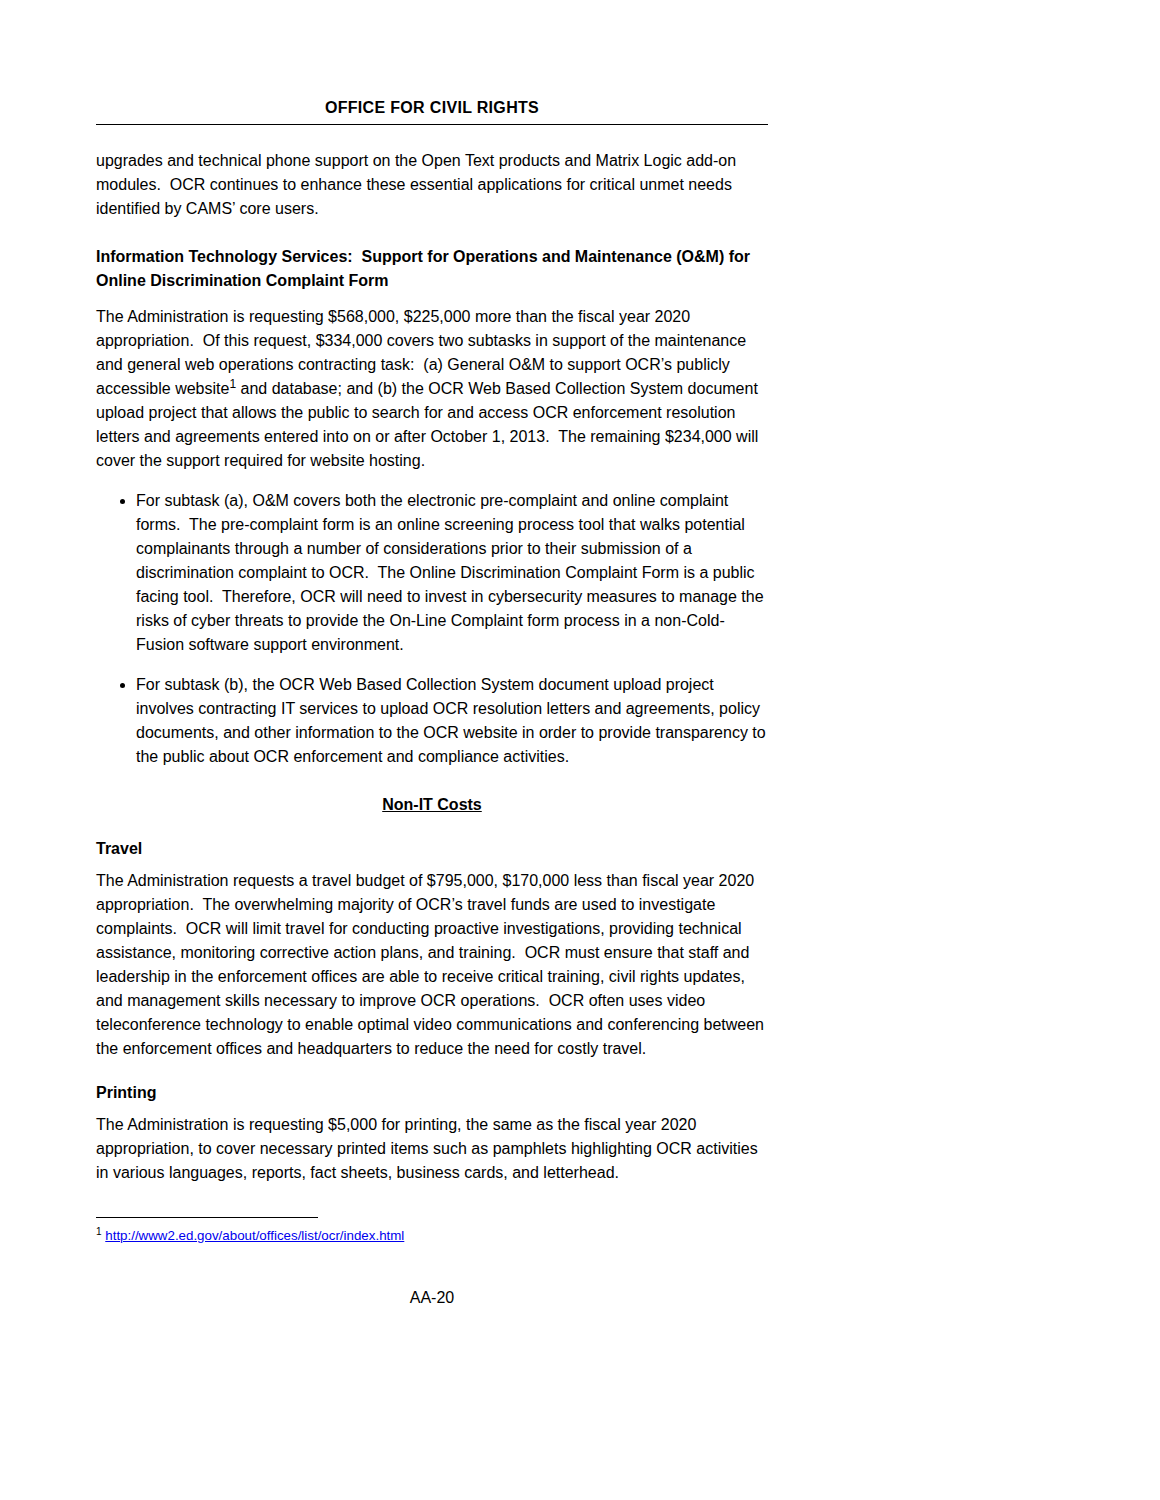OFFICE FOR CIVIL RIGHTS
upgrades and technical phone support on the Open Text products and Matrix Logic add-on modules. OCR continues to enhance these essential applications for critical unmet needs identified by CAMS’ core users.
Information Technology Services: Support for Operations and Maintenance (O&M) for Online Discrimination Complaint Form
The Administration is requesting $568,000, $225,000 more than the fiscal year 2020 appropriation. Of this request, $334,000 covers two subtasks in support of the maintenance and general web operations contracting task: (a) General O&M to support OCR’s publicly accessible website1 and database; and (b) the OCR Web Based Collection System document upload project that allows the public to search for and access OCR enforcement resolution letters and agreements entered into on or after October 1, 2013. The remaining $234,000 will cover the support required for website hosting.
For subtask (a), O&M covers both the electronic pre-complaint and online complaint forms. The pre-complaint form is an online screening process tool that walks potential complainants through a number of considerations prior to their submission of a discrimination complaint to OCR. The Online Discrimination Complaint Form is a public facing tool. Therefore, OCR will need to invest in cybersecurity measures to manage the risks of cyber threats to provide the On-Line Complaint form process in a non-Cold-Fusion software support environment.
For subtask (b), the OCR Web Based Collection System document upload project involves contracting IT services to upload OCR resolution letters and agreements, policy documents, and other information to the OCR website in order to provide transparency to the public about OCR enforcement and compliance activities.
Non-IT Costs
Travel
The Administration requests a travel budget of $795,000, $170,000 less than fiscal year 2020 appropriation. The overwhelming majority of OCR’s travel funds are used to investigate complaints. OCR will limit travel for conducting proactive investigations, providing technical assistance, monitoring corrective action plans, and training. OCR must ensure that staff and leadership in the enforcement offices are able to receive critical training, civil rights updates, and management skills necessary to improve OCR operations. OCR often uses video teleconference technology to enable optimal video communications and conferencing between the enforcement offices and headquarters to reduce the need for costly travel.
Printing
The Administration is requesting $5,000 for printing, the same as the fiscal year 2020 appropriation, to cover necessary printed items such as pamphlets highlighting OCR activities in various languages, reports, fact sheets, business cards, and letterhead.
1 http://www2.ed.gov/about/offices/list/ocr/index.html
AA-20